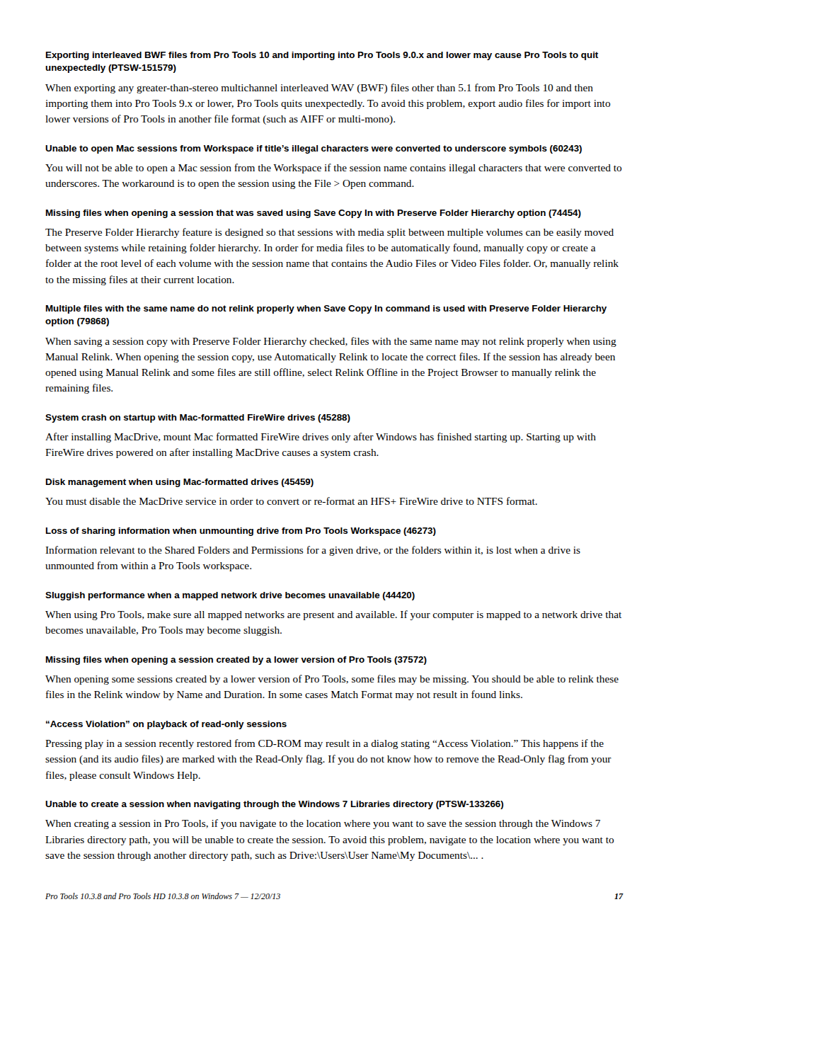Exporting interleaved BWF files from Pro Tools 10 and importing into Pro Tools 9.0.x and lower may cause Pro Tools to quit unexpectedly (PTSW-151579)
When exporting any greater-than-stereo multichannel interleaved WAV (BWF) files other than 5.1 from Pro Tools 10 and then importing them into Pro Tools 9.x or lower, Pro Tools quits unexpectedly. To avoid this problem, export audio files for import into lower versions of Pro Tools in another file format (such as AIFF or multi-mono).
Unable to open Mac sessions from Workspace if title’s illegal characters were converted to underscore symbols (60243)
You will not be able to open a Mac session from the Workspace if the session name contains illegal characters that were converted to underscores. The workaround is to open the session using the File > Open command.
Missing files when opening a session that was saved using Save Copy In with Preserve Folder Hierarchy option (74454)
The Preserve Folder Hierarchy feature is designed so that sessions with media split between multiple volumes can be easily moved between systems while retaining folder hierarchy. In order for media files to be automatically found, manually copy or create a folder at the root level of each volume with the session name that contains the Audio Files or Video Files folder. Or, manually relink to the missing files at their current location.
Multiple files with the same name do not relink properly when Save Copy In command is used with Preserve Folder Hierarchy option (79868)
When saving a session copy with Preserve Folder Hierarchy checked, files with the same name may not relink properly when using Manual Relink. When opening the session copy, use Automatically Relink to locate the correct files. If the session has already been opened using Manual Relink and some files are still offline, select Relink Offline in the Project Browser to manually relink the remaining files.
System crash on startup with Mac-formatted FireWire drives (45288)
After installing MacDrive, mount Mac formatted FireWire drives only after Windows has finished starting up. Starting up with FireWire drives powered on after installing MacDrive causes a system crash.
Disk management when using Mac-formatted drives (45459)
You must disable the MacDrive service in order to convert or re-format an HFS+ FireWire drive to NTFS format.
Loss of sharing information when unmounting drive from Pro Tools Workspace (46273)
Information relevant to the Shared Folders and Permissions for a given drive, or the folders within it, is lost when a drive is unmounted from within a Pro Tools workspace.
Sluggish performance when a mapped network drive becomes unavailable (44420)
When using Pro Tools, make sure all mapped networks are present and available. If your computer is mapped to a network drive that becomes unavailable, Pro Tools may become sluggish.
Missing files when opening a session created by a lower version of Pro Tools (37572)
When opening some sessions created by a lower version of Pro Tools, some files may be missing. You should be able to relink these files in the Relink window by Name and Duration. In some cases Match Format may not result in found links.
“Access Violation” on playback of read-only sessions
Pressing play in a session recently restored from CD-ROM may result in a dialog stating “Access Violation.” This happens if the session (and its audio files) are marked with the Read-Only flag. If you do not know how to remove the Read-Only flag from your files, please consult Windows Help.
Unable to create a session when navigating through the Windows 7 Libraries directory (PTSW-133266)
When creating a session in Pro Tools, if you navigate to the location where you want to save the session through the Windows 7 Libraries directory path, you will be unable to create the session. To avoid this problem, navigate to the location where you want to save the session through another directory path, such as Drive:\Users\User Name\My Documents\... .
Pro Tools 10.3.8 and Pro Tools HD 10.3.8 on Windows 7 — 12/20/13 17